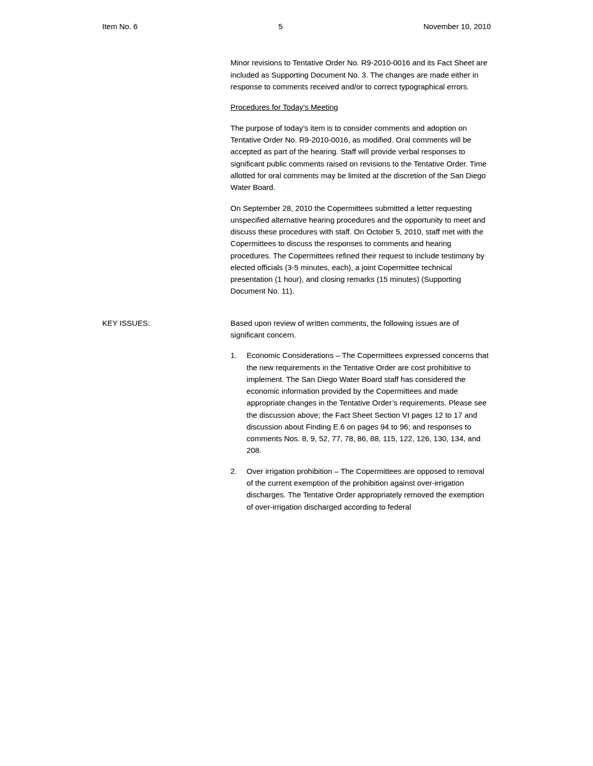Item No. 6
5
November 10, 2010
Minor revisions to Tentative Order No. R9-2010-0016 and its Fact Sheet are included as Supporting Document No. 3. The changes are made either in response to comments received and/or to correct typographical errors.
Procedures for Today’s Meeting
The purpose of today’s item is to consider comments and adoption on Tentative Order No. R9-2010-0016, as modified. Oral comments will be accepted as part of the hearing. Staff will provide verbal responses to significant public comments raised on revisions to the Tentative Order. Time allotted for oral comments may be limited at the discretion of the San Diego Water Board.
On September 28, 2010 the Copermittees submitted a letter requesting unspecified alternative hearing procedures and the opportunity to meet and discuss these procedures with staff. On October 5, 2010, staff met with the Copermittees to discuss the responses to comments and hearing procedures. The Copermittees refined their request to include testimony by elected officials (3-5 minutes, each), a joint Copermittee technical presentation (1 hour), and closing remarks (15 minutes) (Supporting Document No. 11).
KEY ISSUES:
Based upon review of written comments, the following issues are of significant concern.
1. Economic Considerations – The Copermittees expressed concerns that the new requirements in the Tentative Order are cost prohibitive to implement. The San Diego Water Board staff has considered the economic information provided by the Copermittees and made appropriate changes in the Tentative Order’s requirements. Please see the discussion above; the Fact Sheet Section VI pages 12 to 17 and discussion about Finding E.6 on pages 94 to 96; and responses to comments Nos. 8, 9, 52, 77, 78, 86, 88, 115, 122, 126, 130, 134, and 208.
2. Over irrigation prohibition – The Copermittees are opposed to removal of the current exemption of the prohibition against over-irrigation discharges. The Tentative Order appropriately removed the exemption of over-irrigation discharged according to federal